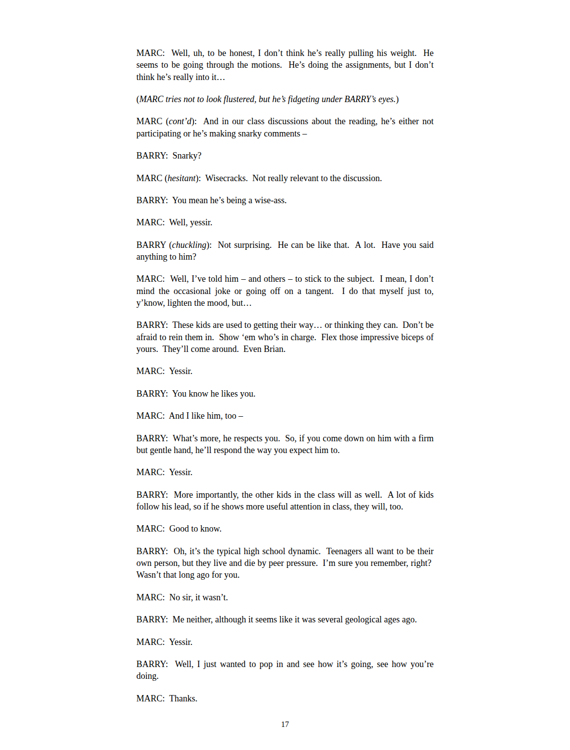MARC: Well, uh, to be honest, I don’t think he’s really pulling his weight. He seems to be going through the motions. He’s doing the assignments, but I don’t think he’s really into it…
(MARC tries not to look flustered, but he’s fidgeting under BARRY’s eyes.)
MARC (cont’d): And in our class discussions about the reading, he’s either not participating or he’s making snarky comments –
BARRY: Snarky?
MARC (hesitant): Wisecracks. Not really relevant to the discussion.
BARRY: You mean he’s being a wise-ass.
MARC: Well, yessir.
BARRY (chuckling): Not surprising. He can be like that. A lot. Have you said anything to him?
MARC: Well, I’ve told him – and others – to stick to the subject. I mean, I don’t mind the occasional joke or going off on a tangent. I do that myself just to, y’know, lighten the mood, but…
BARRY: These kids are used to getting their way… or thinking they can. Don’t be afraid to rein them in. Show ‘em who’s in charge. Flex those impressive biceps of yours. They’ll come around. Even Brian.
MARC: Yessir.
BARRY: You know he likes you.
MARC: And I like him, too –
BARRY: What’s more, he respects you. So, if you come down on him with a firm but gentle hand, he’ll respond the way you expect him to.
MARC: Yessir.
BARRY: More importantly, the other kids in the class will as well. A lot of kids follow his lead, so if he shows more useful attention in class, they will, too.
MARC: Good to know.
BARRY: Oh, it’s the typical high school dynamic. Teenagers all want to be their own person, but they live and die by peer pressure. I’m sure you remember, right? Wasn’t that long ago for you.
MARC: No sir, it wasn’t.
BARRY: Me neither, although it seems like it was several geological ages ago.
MARC: Yessir.
BARRY: Well, I just wanted to pop in and see how it’s going, see how you’re doing.
MARC: Thanks.
17